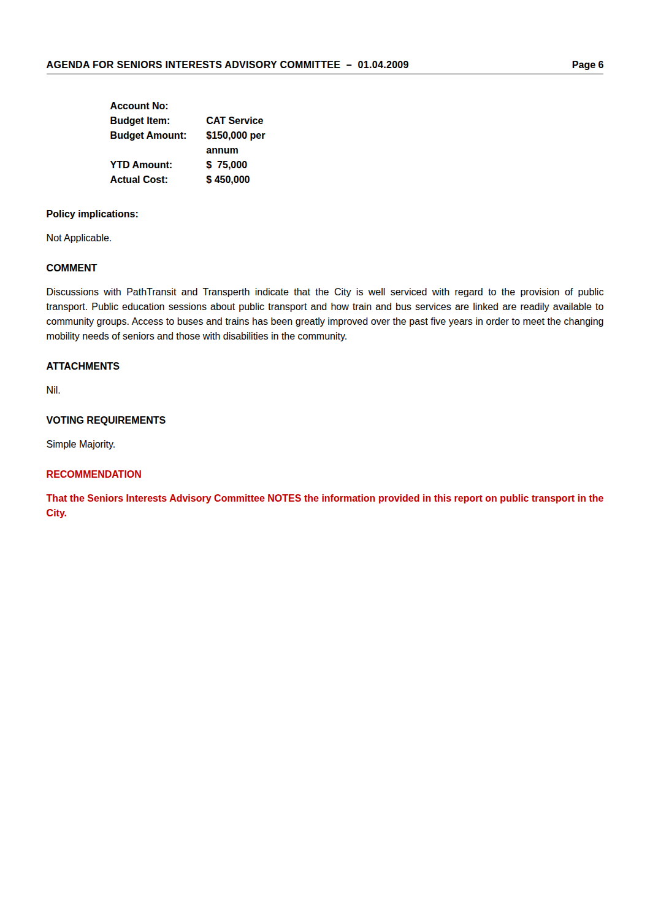AGENDA FOR SENIORS INTERESTS ADVISORY COMMITTEE – 01.04.2009 Page 6
| Account No: | |
| Budget Item: | CAT Service |
| Budget Amount: | $150,000 per annum |
| YTD Amount: | $ 75,000 |
| Actual Cost: | $ 450,000 |
Policy implications:
Not Applicable.
COMMENT
Discussions with PathTransit and Transperth indicate that the City is well serviced with regard to the provision of public transport. Public education sessions about public transport and how train and bus services are linked are readily available to community groups. Access to buses and trains has been greatly improved over the past five years in order to meet the changing mobility needs of seniors and those with disabilities in the community.
ATTACHMENTS
Nil.
VOTING REQUIREMENTS
Simple Majority.
RECOMMENDATION
That the Seniors Interests Advisory Committee NOTES the information provided in this report on public transport in the City.